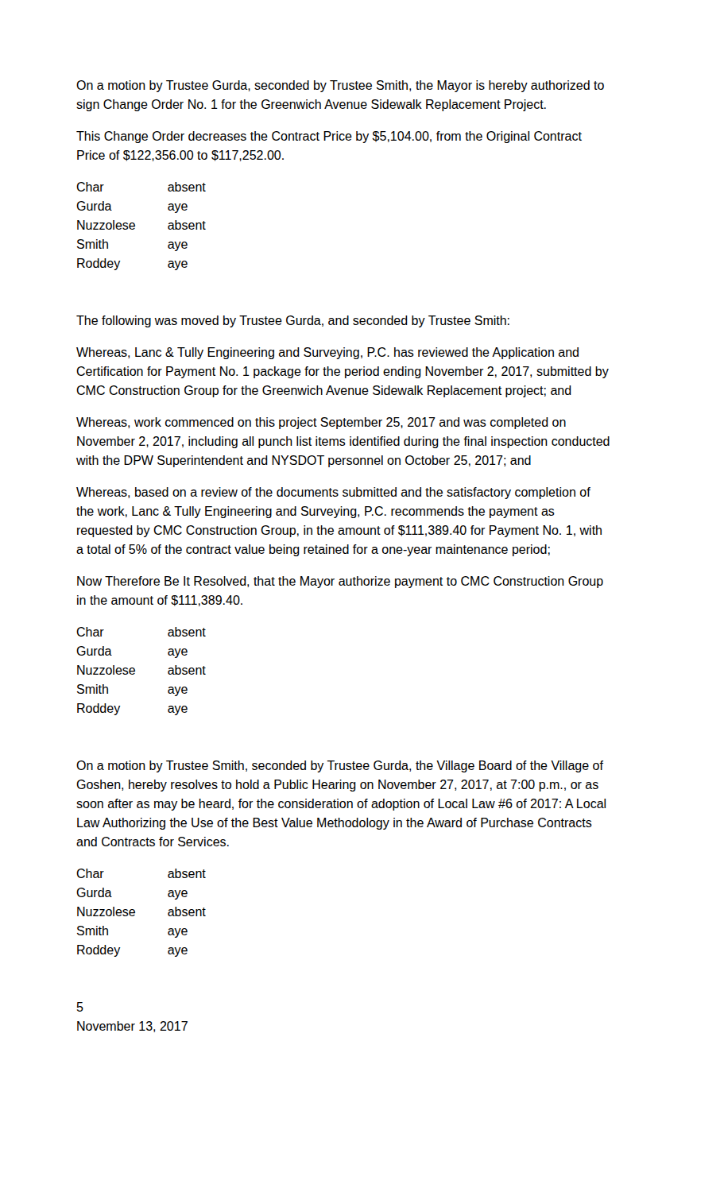On a motion by Trustee Gurda, seconded by Trustee Smith, the Mayor is hereby authorized to sign Change Order No. 1 for the Greenwich Avenue Sidewalk Replacement Project.
This Change Order decreases the Contract Price by $5,104.00, from the Original Contract Price of $122,356.00 to $117,252.00.
| Char | absent |
| Gurda | aye |
| Nuzzolese | absent |
| Smith | aye |
| Roddey | aye |
The following was moved by Trustee Gurda, and seconded by Trustee Smith:
Whereas, Lanc & Tully Engineering and Surveying, P.C. has reviewed the Application and Certification for Payment No. 1 package for the period ending November 2, 2017, submitted by CMC Construction Group for the Greenwich Avenue Sidewalk Replacement project; and
Whereas, work commenced on this project September 25, 2017 and was completed on November 2, 2017, including all punch list items identified during the final inspection conducted with the DPW Superintendent and NYSDOT personnel on October 25, 2017; and
Whereas, based on a review of the documents submitted and the satisfactory completion of the work, Lanc & Tully Engineering and Surveying, P.C. recommends the payment as requested by CMC Construction Group, in the amount of $111,389.40 for Payment No. 1, with a total of 5% of the contract value being retained for a one-year maintenance period;
Now Therefore Be It Resolved, that the Mayor authorize payment to CMC Construction Group in the amount of $111,389.40.
| Char | absent |
| Gurda | aye |
| Nuzzolese | absent |
| Smith | aye |
| Roddey | aye |
On a motion by Trustee Smith, seconded by Trustee Gurda, the Village Board of the Village of Goshen, hereby resolves to hold a Public Hearing on November 27, 2017, at 7:00 p.m., or as soon after as may be heard, for the consideration of adoption of Local Law #6 of 2017: A Local Law Authorizing the Use of the Best Value Methodology in the Award of Purchase Contracts and Contracts for Services.
| Char | absent |
| Gurda | aye |
| Nuzzolese | absent |
| Smith | aye |
| Roddey | aye |
5
November 13, 2017